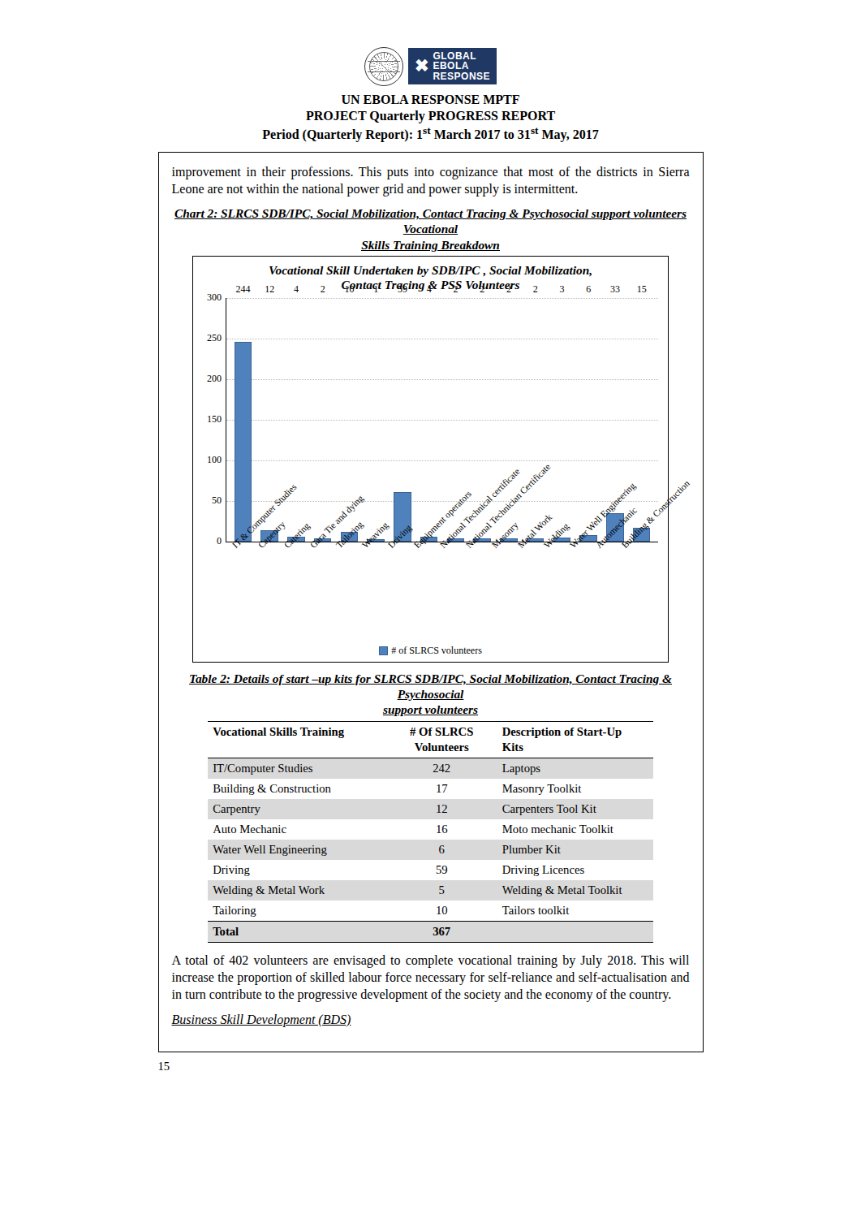✖ GLOBAL
EBOLA
RESPONSE
UN EBOLA RESPONSE MPTF PROJECT Quarterly PROGRESS REPORT Period (Quarterly Report): 1st March 2017 to 31st May, 2017
improvement in their professions. This puts into cognizance that most of the districts in Sierra Leone are not within the national power grid and power supply is intermittent.
Chart 2: SLRCS SDB/IPC, Social Mobilization, Contact Tracing & Psychosocial support volunteers Vocational Skills Training Breakdown
Vocational Skill Undertaken by SDB/IPC , Social Mobilization,
Contact Tracing & PSS Volunteers
300 250 200 150 100 50 0
244
12
4
2
10
1
59
4
2
2
2
2
3
6
33
15
IT & Computer Studies Capentry Catering Gara Tie and dying Tailoring Weaving Driving Equipment operators National Technical certificate National Technician Certificate Masonry Metal Work Welding Water Well Engineering Automechanic Building & Construction
# of SLRCS volunteers
Table 2: Details of start –up kits for SLRCS SDB/IPC, Social Mobilization, Contact Tracing & Psychosocial support volunteers
| Vocational Skills Training | # Of SLRCS Volunteers | Description of Start-Up Kits |
| --- | --- | --- |
| IT/Computer Studies | 242 | Laptops |
| Building & Construction | 17 | Masonry Toolkit |
| Carpentry | 12 | Carpenters Tool Kit |
| Auto Mechanic | 16 | Moto mechanic Toolkit |
| Water Well Engineering | 6 | Plumber Kit |
| Driving | 59 | Driving Licences |
| Welding & Metal Work | 5 | Welding & Metal Toolkit |
| Tailoring | 10 | Tailors toolkit |
| Total | 367 | |
A total of 402 volunteers are envisaged to complete vocational training by July 2018. This will increase the proportion of skilled labour force necessary for self-reliance and self-actualisation and in turn contribute to the progressive development of the society and the economy of the country.
Business Skill Development (BDS)
15